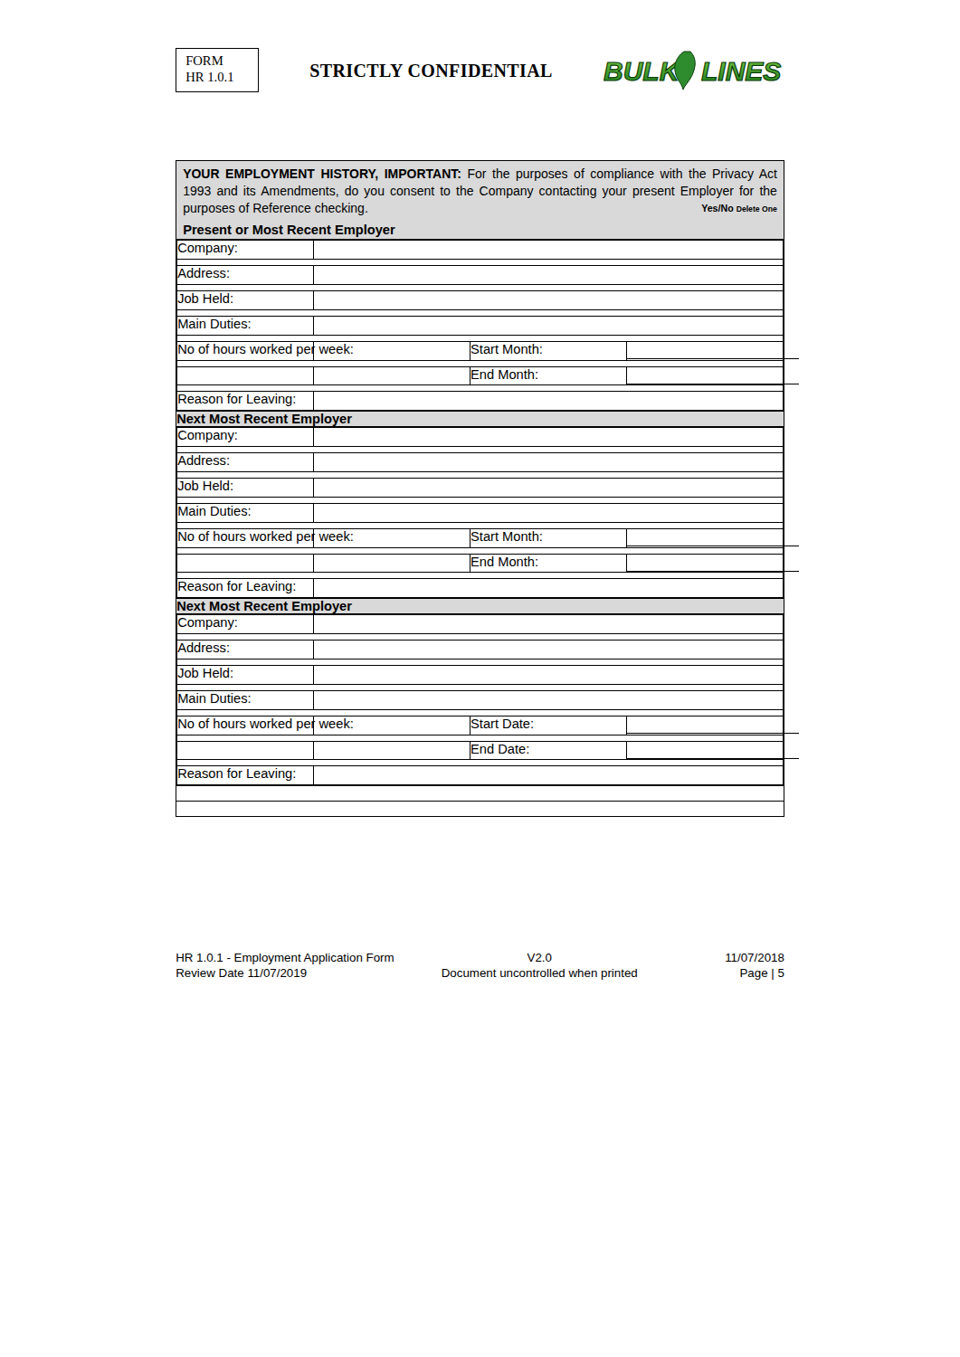FORM
HR 1.0.1
STRICTLY CONFIDENTIAL
BULK LINES
| YOUR EMPLOYMENT HISTORY, IMPORTANT: For the purposes of compliance with the Privacy Act 1993 and its Amendments, do you consent to the Company contacting your present Employer for the purposes of Reference checking. Yes/No Delete One Present or Most Recent Employer |
| / Company: / / / Address: / / / Job Held: / / / Main Duties: / / / No of hours worked per week: / / Start Month: / / / / / End Month: / / / Reason for Leaving: / / |
| Next Most Recent Employer |
| / Company: / / / Address: / / / Job Held: / / / Main Duties: / / / No of hours worked per week: / / Start Month: / / / / / End Month: / / / Reason for Leaving: / / |
| Next Most Recent Employer |
| / Company: / / / Address: / / / Job Held: / / / Main Duties: / / / No of hours worked per week: / / Start Date: / / / / / End Date: / / / Reason for Leaving: / / |
HR 1.0.1 - Employment Application Form
Review Date 11/07/2019
V2.0
Document uncontrolled when printed
11/07/2018
Page | 5